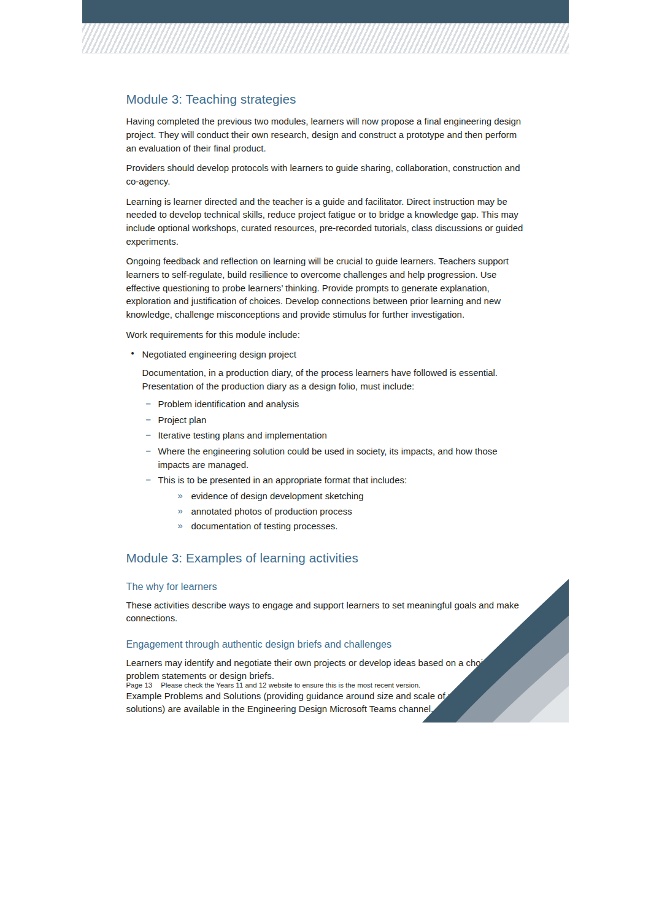Module 3: Teaching strategies
Having completed the previous two modules, learners will now propose a final engineering design project. They will conduct their own research, design and construct a prototype and then perform an evaluation of their final product.
Providers should develop protocols with learners to guide sharing, collaboration, construction and co-agency.
Learning is learner directed and the teacher is a guide and facilitator. Direct instruction may be needed to develop technical skills, reduce project fatigue or to bridge a knowledge gap. This may include optional workshops, curated resources, pre-recorded tutorials, class discussions or guided experiments.
Ongoing feedback and reflection on learning will be crucial to guide learners. Teachers support learners to self-regulate, build resilience to overcome challenges and help progression. Use effective questioning to probe learners’ thinking. Provide prompts to generate explanation, exploration and justification of choices. Develop connections between prior learning and new knowledge, challenge misconceptions and provide stimulus for further investigation.
Work requirements for this module include:
Negotiated engineering design project
Documentation, in a production diary, of the process learners have followed is essential. Presentation of the production diary as a design folio, must include:
Problem identification and analysis
Project plan
Iterative testing plans and implementation
Where the engineering solution could be used in society, its impacts, and how those impacts are managed.
This is to be presented in an appropriate format that includes:
evidence of design development sketching
annotated photos of production process
documentation of testing processes.
Module 3: Examples of learning activities
The why for learners
These activities describe ways to engage and support learners to set meaningful goals and make connections.
Engagement through authentic design briefs and challenges
Learners may identify and negotiate their own projects or develop ideas based on a choice of problem statements or design briefs.
Example Problems and Solutions (providing guidance around size and scale of problems and solutions) are available in the Engineering Design Microsoft Teams channel.
Page 13 Please check the Years 11 and 12 website to ensure this is the most recent version.